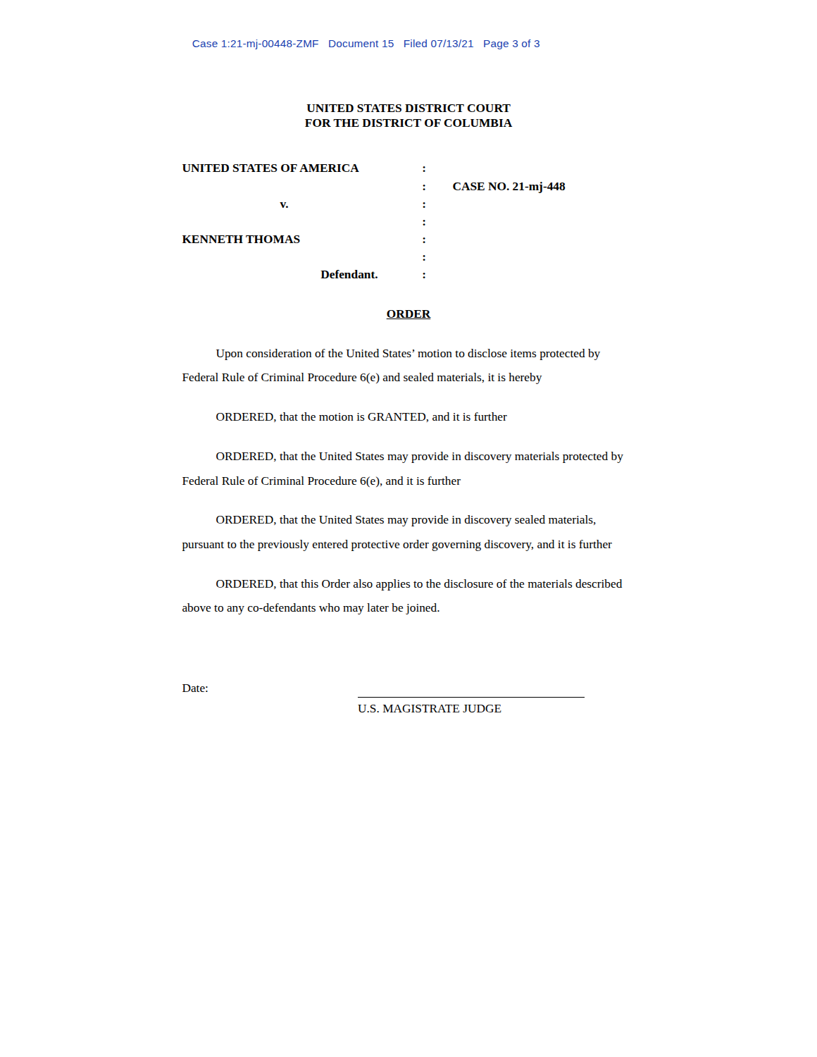Case 1:21-mj-00448-ZMF Document 15 Filed 07/13/21 Page 3 of 3
UNITED STATES DISTRICT COURT
FOR THE DISTRICT OF COLUMBIA
| UNITED STATES OF AMERICA | : | |
| | : | CASE NO. 21-mj-448 |
| v. | : | |
| | : | |
| KENNETH THOMAS | : | |
| | : | |
| Defendant. | : | |
ORDER
Upon consideration of the United States’ motion to disclose items protected by Federal Rule of Criminal Procedure 6(e) and sealed materials, it is hereby
ORDERED, that the motion is GRANTED, and it is further
ORDERED, that the United States may provide in discovery materials protected by Federal Rule of Criminal Procedure 6(e), and it is further
ORDERED, that the United States may provide in discovery sealed materials, pursuant to the previously entered protective order governing discovery, and it is further
ORDERED, that this Order also applies to the disclosure of the materials described above to any co-defendants who may later be joined.
Date:
U.S. MAGISTRATE JUDGE